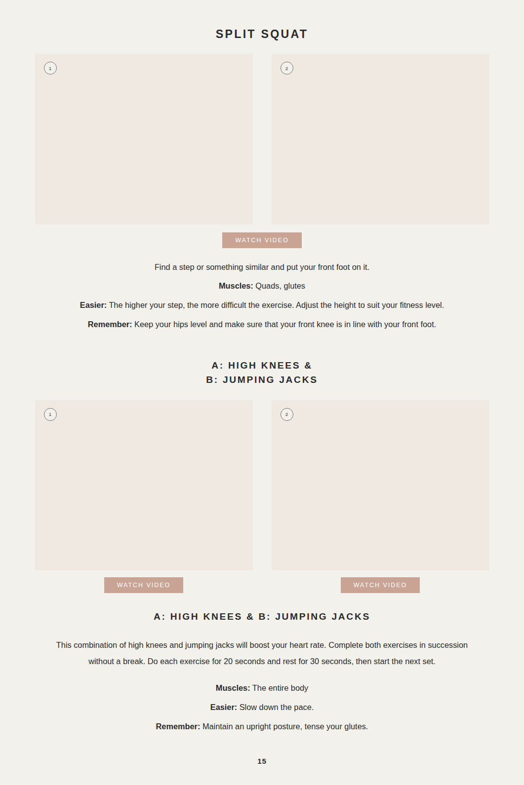Split Squat
1
2
Watch video
Find a step or something similar and put your front foot on it.
Muscles: Quads, glutes
Easier: The higher your step, the more difficult the exercise. Adjust the height to suit your fitness level.
Remember: Keep your hips level and make sure that your front knee is in line with your front foot.
A: High Knees &
B: Jumping Jacks
1
Watch video
2
Watch video
A: High Knees & B: Jumping Jacks
This combination of high knees and jumping jacks will boost your heart rate. Complete both exercises in succession without a break. Do each exercise for 20 seconds and rest for 30 seconds, then start the next set.
Muscles: The entire body
Easier: Slow down the pace.
Remember: Maintain an upright posture, tense your glutes.
15